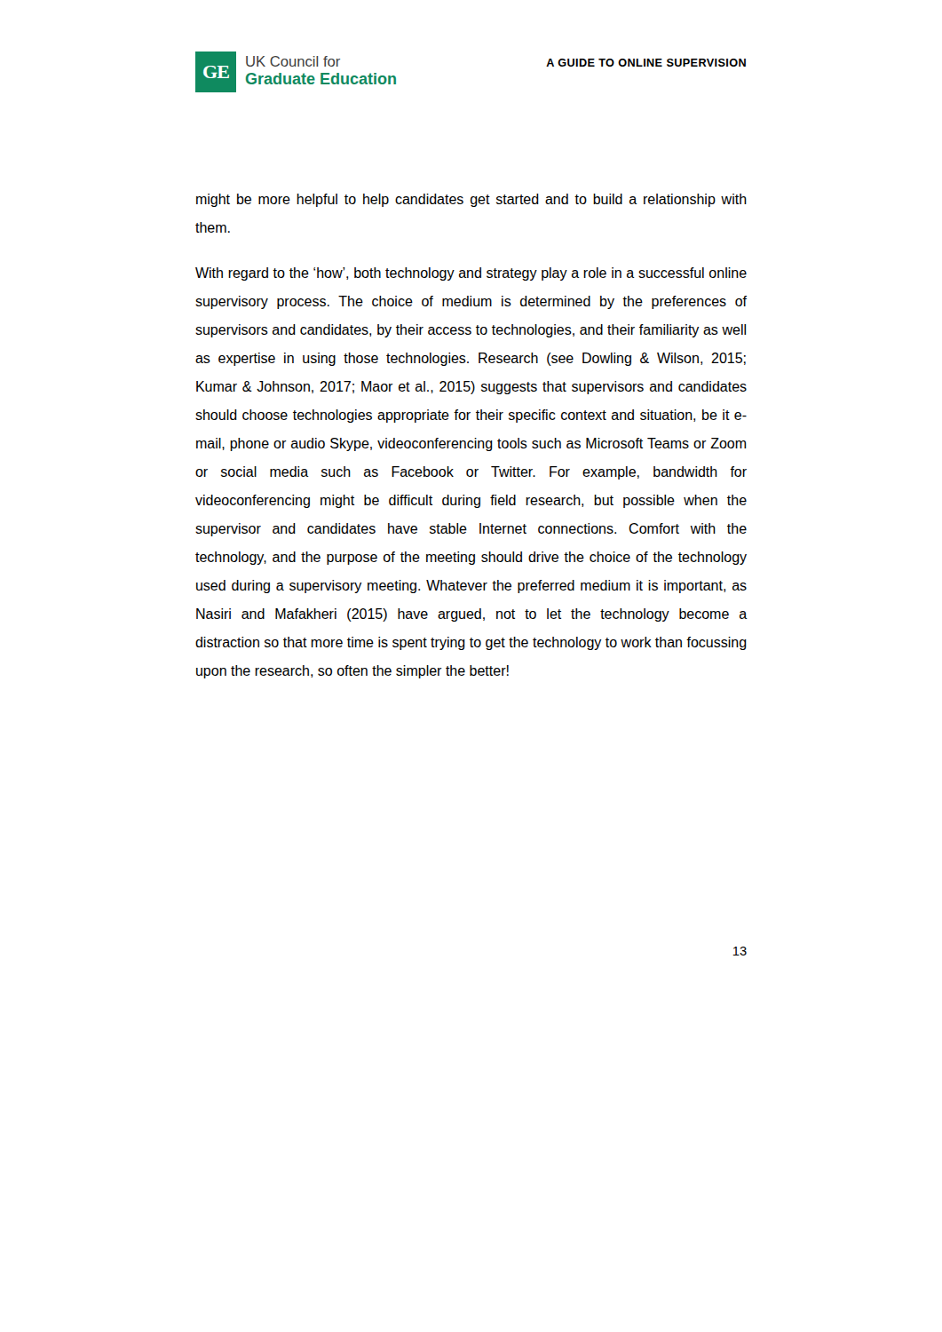GE
UK Council for
Graduate Education
A Guide to Online Supervision
might be more helpful to help candidates get started and to build a relationship with them.
With regard to the ‘how’, both technology and strategy play a role in a successful online supervisory process. The choice of medium is determined by the preferences of supervisors and candidates, by their access to technologies, and their familiarity as well as expertise in using those technologies. Research (see Dowling & Wilson, 2015; Kumar & Johnson, 2017; Maor et al., 2015) suggests that supervisors and candidates should choose technologies appropriate for their specific context and situation, be it e-mail, phone or audio Skype, videoconferencing tools such as Microsoft Teams or Zoom or social media such as Facebook or Twitter. For example, bandwidth for videoconferencing might be difficult during field research, but possible when the supervisor and candidates have stable Internet connections. Comfort with the technology, and the purpose of the meeting should drive the choice of the technology used during a supervisory meeting. Whatever the preferred medium it is important, as Nasiri and Mafakheri (2015) have argued, not to let the technology become a distraction so that more time is spent trying to get the technology to work than focussing upon the research, so often the simpler the better!
13